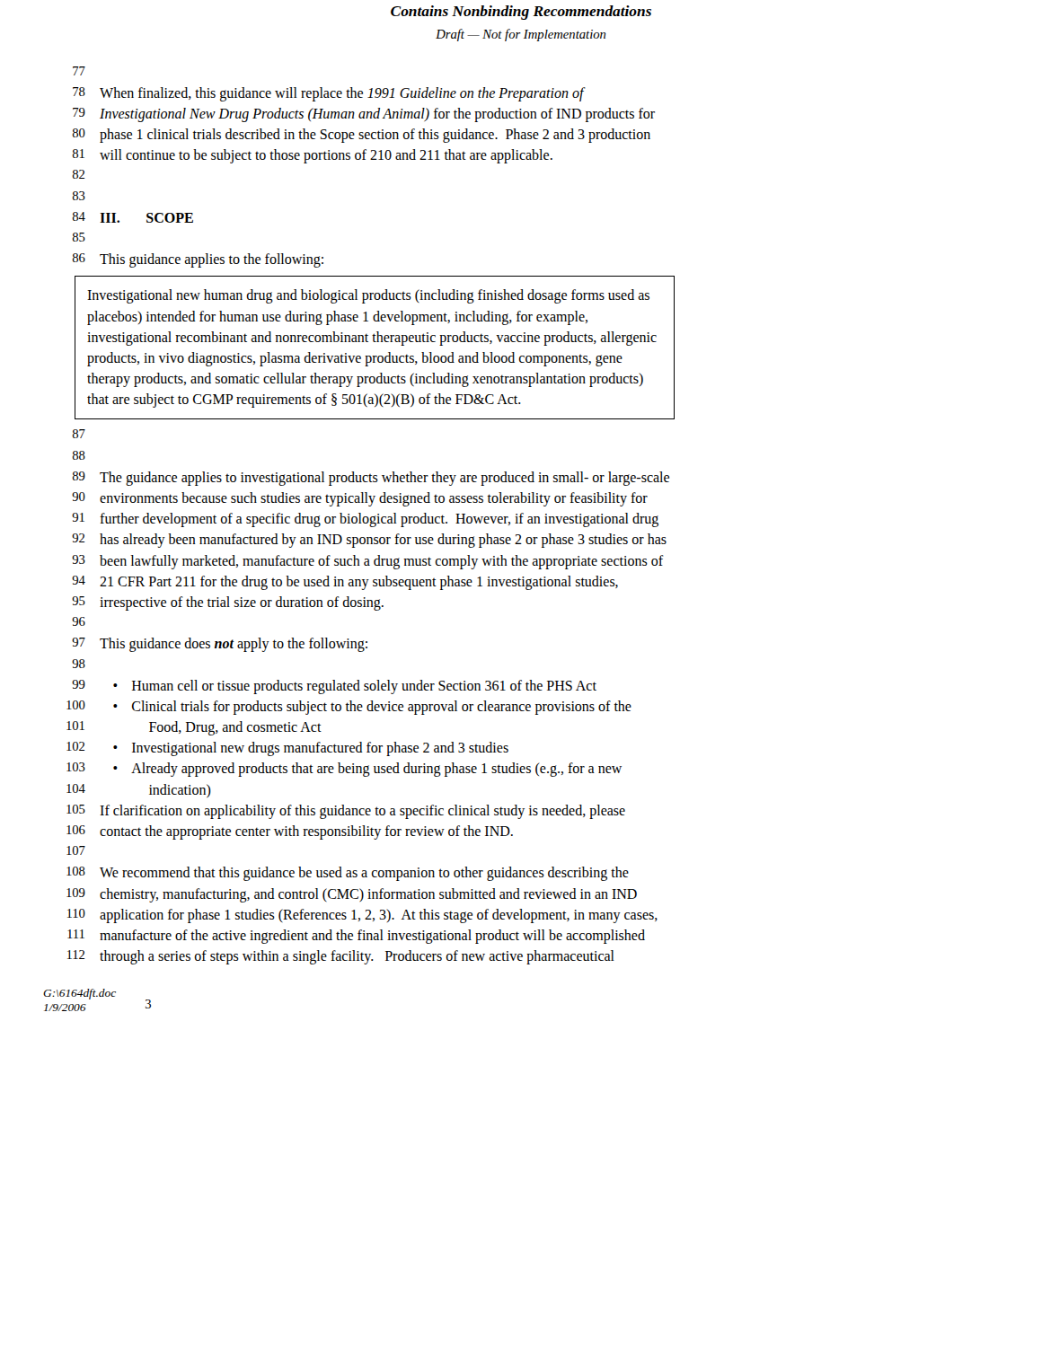Contains Nonbinding Recommendations
Draft — Not for Implementation
77
78
When finalized, this guidance will replace the 1991 Guideline on the Preparation of
79
Investigational New Drug Products (Human and Animal) for the production of IND products for
80
phase 1 clinical trials described in the Scope section of this guidance. Phase 2 and 3 production
81
will continue to be subject to those portions of 210 and 211 that are applicable.
82
83
84
III. SCOPE
85
86
This guidance applies to the following:
Investigational new human drug and biological products (including finished dosage forms used as placebos) intended for human use during phase 1 development, including, for example, investigational recombinant and nonrecombinant therapeutic products, vaccine products, allergenic products, in vivo diagnostics, plasma derivative products, blood and blood components, gene therapy products, and somatic cellular therapy products (including xenotransplantation products) that are subject to CGMP requirements of § 501(a)(2)(B) of the FD&C Act.
87
88
89
The guidance applies to investigational products whether they are produced in small- or large-scale
90
environments because such studies are typically designed to assess tolerability or feasibility for
91
further development of a specific drug or biological product. However, if an investigational drug
92
has already been manufactured by an IND sponsor for use during phase 2 or phase 3 studies or has
93
been lawfully marketed, manufacture of such a drug must comply with the appropriate sections of
94
21 CFR Part 211 for the drug to be used in any subsequent phase 1 investigational studies,
95
irrespective of the trial size or duration of dosing.
96
97
This guidance does not apply to the following:
98
99
Human cell or tissue products regulated solely under Section 361 of the PHS Act
100
Clinical trials for products subject to the device approval or clearance provisions of the
101
Food, Drug, and cosmetic Act
102
Investigational new drugs manufactured for phase 2 and 3 studies
103
Already approved products that are being used during phase 1 studies (e.g., for a new
104
indication)
105
If clarification on applicability of this guidance to a specific clinical study is needed, please
106
contact the appropriate center with responsibility for review of the IND.
107
108
We recommend that this guidance be used as a companion to other guidances describing the
109
chemistry, manufacturing, and control (CMC) information submitted and reviewed in an IND
110
application for phase 1 studies (References 1, 2, 3). At this stage of development, in many cases,
111
manufacture of the active ingredient and the final investigational product will be accomplished
112
through a series of steps within a single facility. Producers of new active pharmaceutical
G:\6164dft.doc
1/9/2006
3